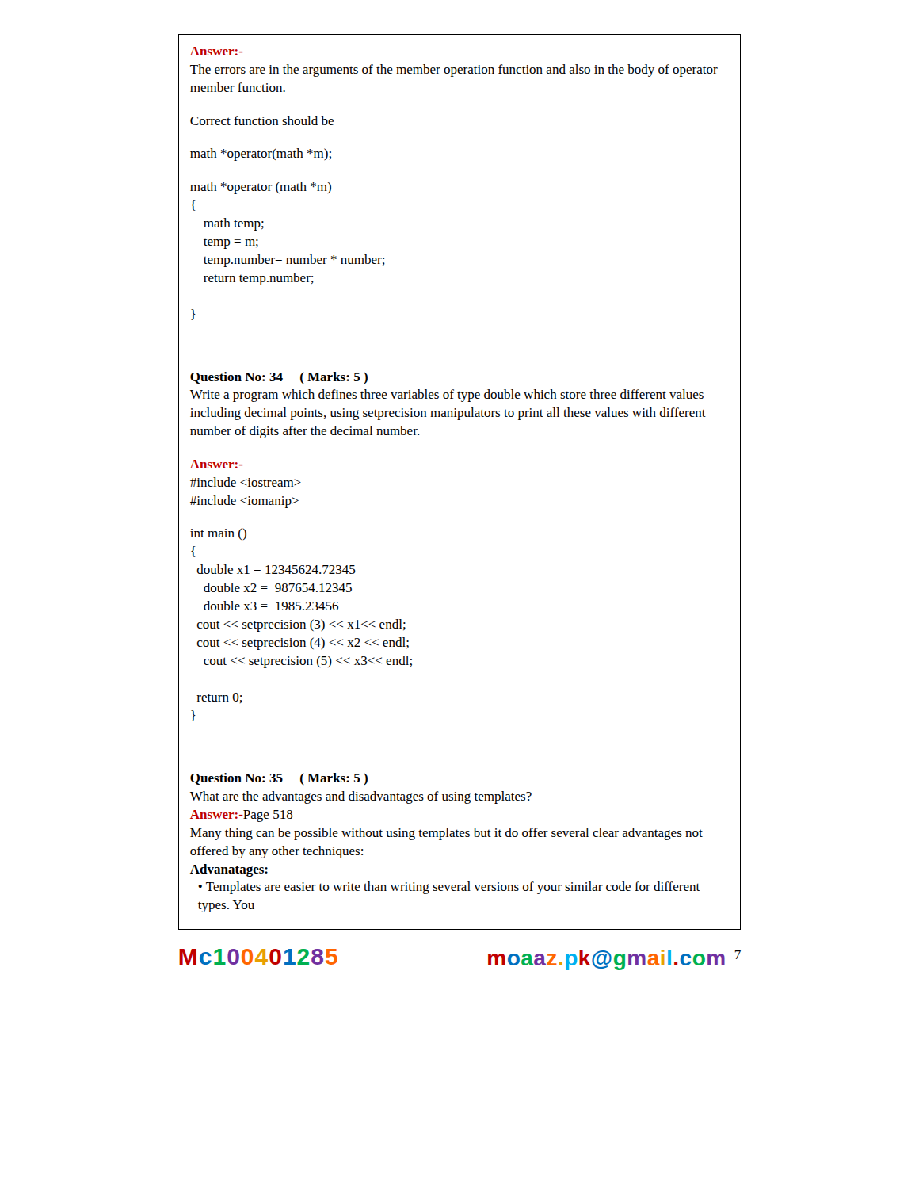Answer:-
The errors are in the arguments of the member operation function and also in the body of operator member function.
Correct function should be
math *operator(math *m);
math *operator (math *m)
{
    math temp;
    temp = m;
    temp.number= number * number;
    return temp.number;

}
Question No: 34 ( Marks: 5 )
Write a program which defines three variables of type double which store three different values including decimal points, using setprecision manipulators to print all these values with different number of digits after the decimal number.
Answer:-
#include <iostream>
#include <iomanip>
int main ()
{
  double x1 = 12345624.72345
    double x2 =  987654.12345
    double x3 =  1985.23456
  cout << setprecision (3) << x1<< endl;
  cout << setprecision (4) << x2 << endl;
    cout << setprecision (5) << x3<< endl;

  return 0;
}
Question No: 35 ( Marks: 5 )
What are the advantages and disadvantages of using templates?
Answer:-Page 518
Many thing can be possible without using templates but it do offer several clear advantages not offered by any other techniques:
Advanatages:
• Templates are easier to write than writing several versions of your similar code for different types. You
Mc 100401285
moaaz. pk@gmail. com
7